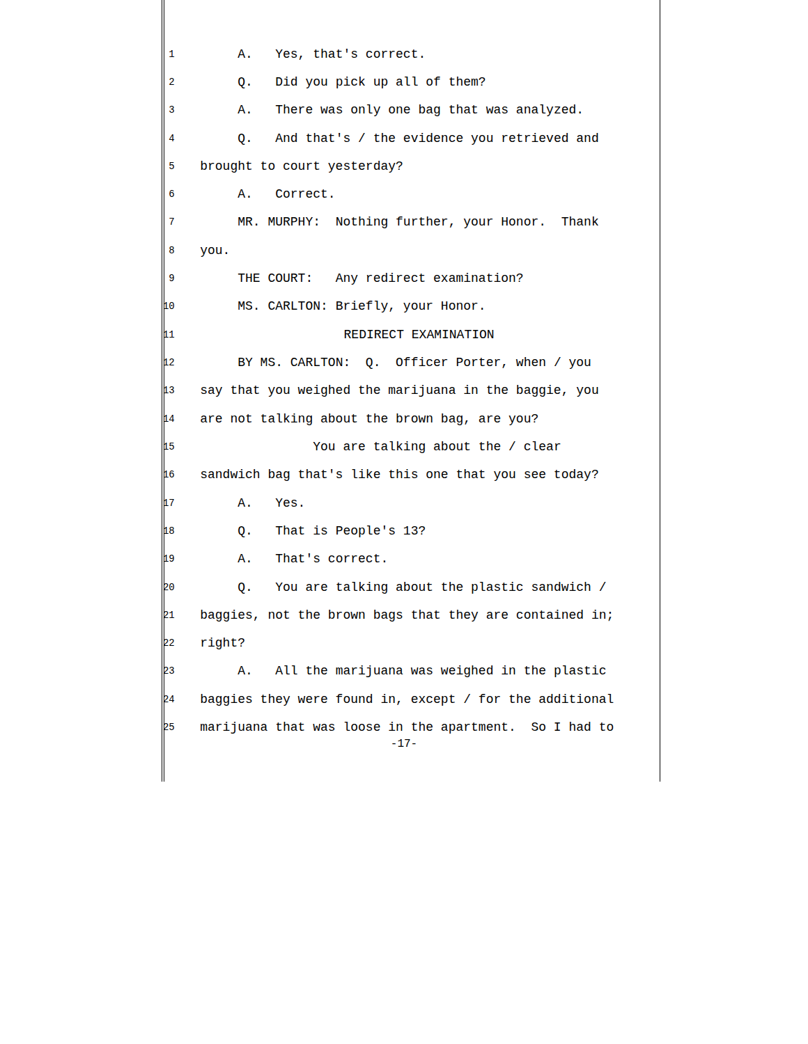A. Yes, that's correct.
Q. Did you pick up all of them?
A. There was only one bag that was analyzed.
Q. And that's / the evidence you retrieved and
brought to court yesterday?
A. Correct.
MR. MURPHY: Nothing further, your Honor. Thank
you.
THE COURT: Any redirect examination?
MS. CARLTON: Briefly, your Honor.
REDIRECT EXAMINATION
BY MS. CARLTON: Q. Officer Porter, when / you
say that you weighed the marijuana in the baggie, you
are not talking about the brown bag, are you?
You are talking about the / clear
sandwich bag that's like this one that you see today?
A. Yes.
Q. That is People's 13?
A. That's correct.
Q. You are talking about the plastic sandwich /
baggies, not the brown bags that they are contained in;
right?
A. All the marijuana was weighed in the plastic
baggies they were found in, except / for the additional
marijuana that was loose in the apartment. So I had to
-17-